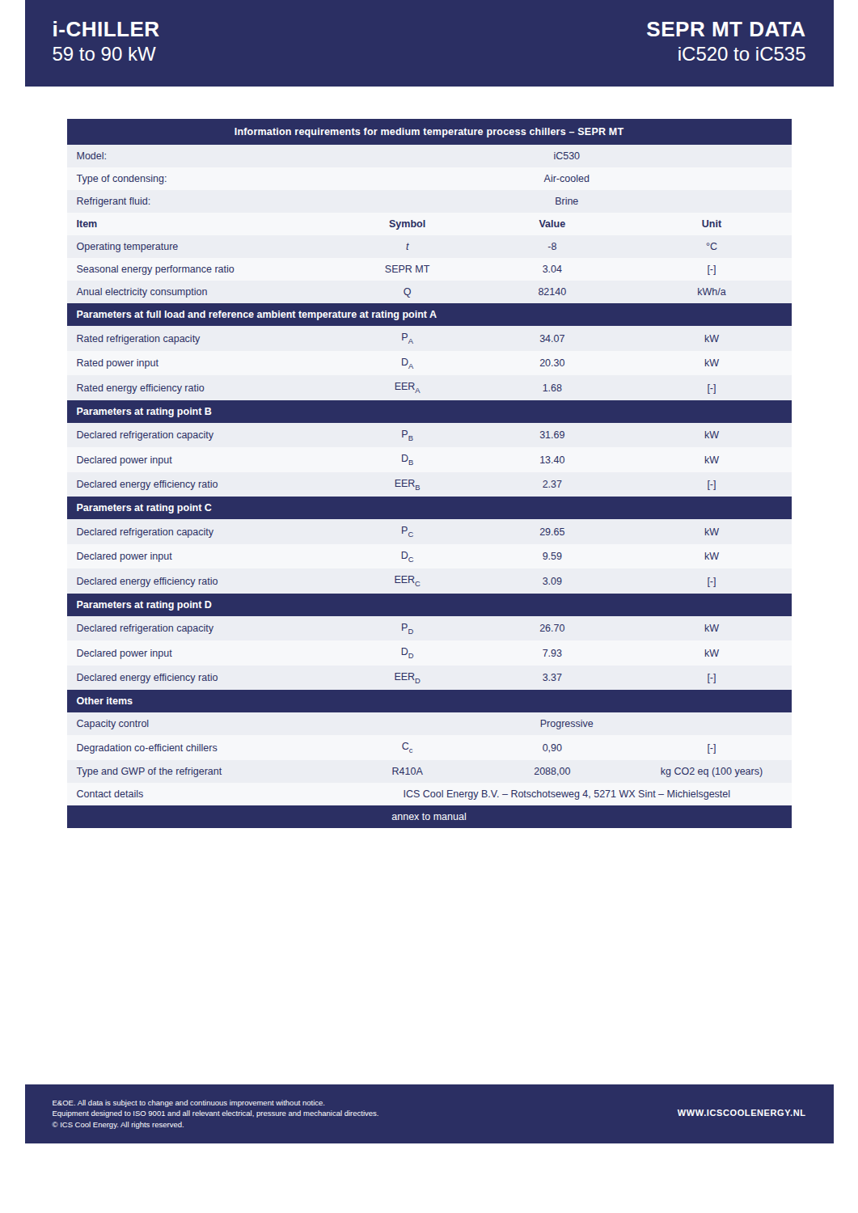i-CHILLER
59 to 90 kW
SEPR MT DATA
iC520 to iC535
Information requirements for medium temperature process chillers – SEPR MT
| Model: | iC530 |
| Type of condensing: | Air-cooled |
| Refrigerant fluid: | Brine |
| Item | Symbol | Value | Unit |
| Operating temperature | t | -8 | °C |
| Seasonal energy performance ratio | SEPR MT | 3.04 | [-] |
| Anual electricity consumption | Q | 82140 | kWh/a |
| Parameters at full load and reference ambient temperature at rating point A |
| Rated refrigeration capacity | P A | 34.07 | kW |
| Rated power input | D A | 20.30 | kW |
| Rated energy efficiency ratio | EER A | 1.68 | [-] |
| Parameters at rating point B |
| Declared refrigeration capacity | P B | 31.69 | kW |
| Declared power input | D B | 13.40 | kW |
| Declared energy efficiency ratio | EER B | 2.37 | [-] |
| Parameters at rating point C |
| Declared refrigeration capacity | P C | 29.65 | kW |
| Declared power input | D C | 9.59 | kW |
| Declared energy efficiency ratio | EER C | 3.09 | [-] |
| Parameters at rating point D |
| Declared refrigeration capacity | P D | 26.70 | kW |
| Declared power input | D D | 7.93 | kW |
| Declared energy efficiency ratio | EER D | 3.37 | [-] |
| Other items |
| Capacity control | Progressive |
| Degradation co-efficient chillers | C c | 0,90 | [-] |
| Type and GWP of the refrigerant | R410A | 2088,00 | kg CO2 eq (100 years) |
| Contact details | ICS Cool Energy B.V. – Rotschotseweg 4, 5271 WX Sint – Michielsgestel |
| annex to manual |
E&OE. All data is subject to change and continuous improvement without notice.
Equipment designed to ISO 9001 and all relevant electrical, pressure and mechanical directives.
© ICS Cool Energy. All rights reserved.
WWW.ICSCOOLENERGY.NL